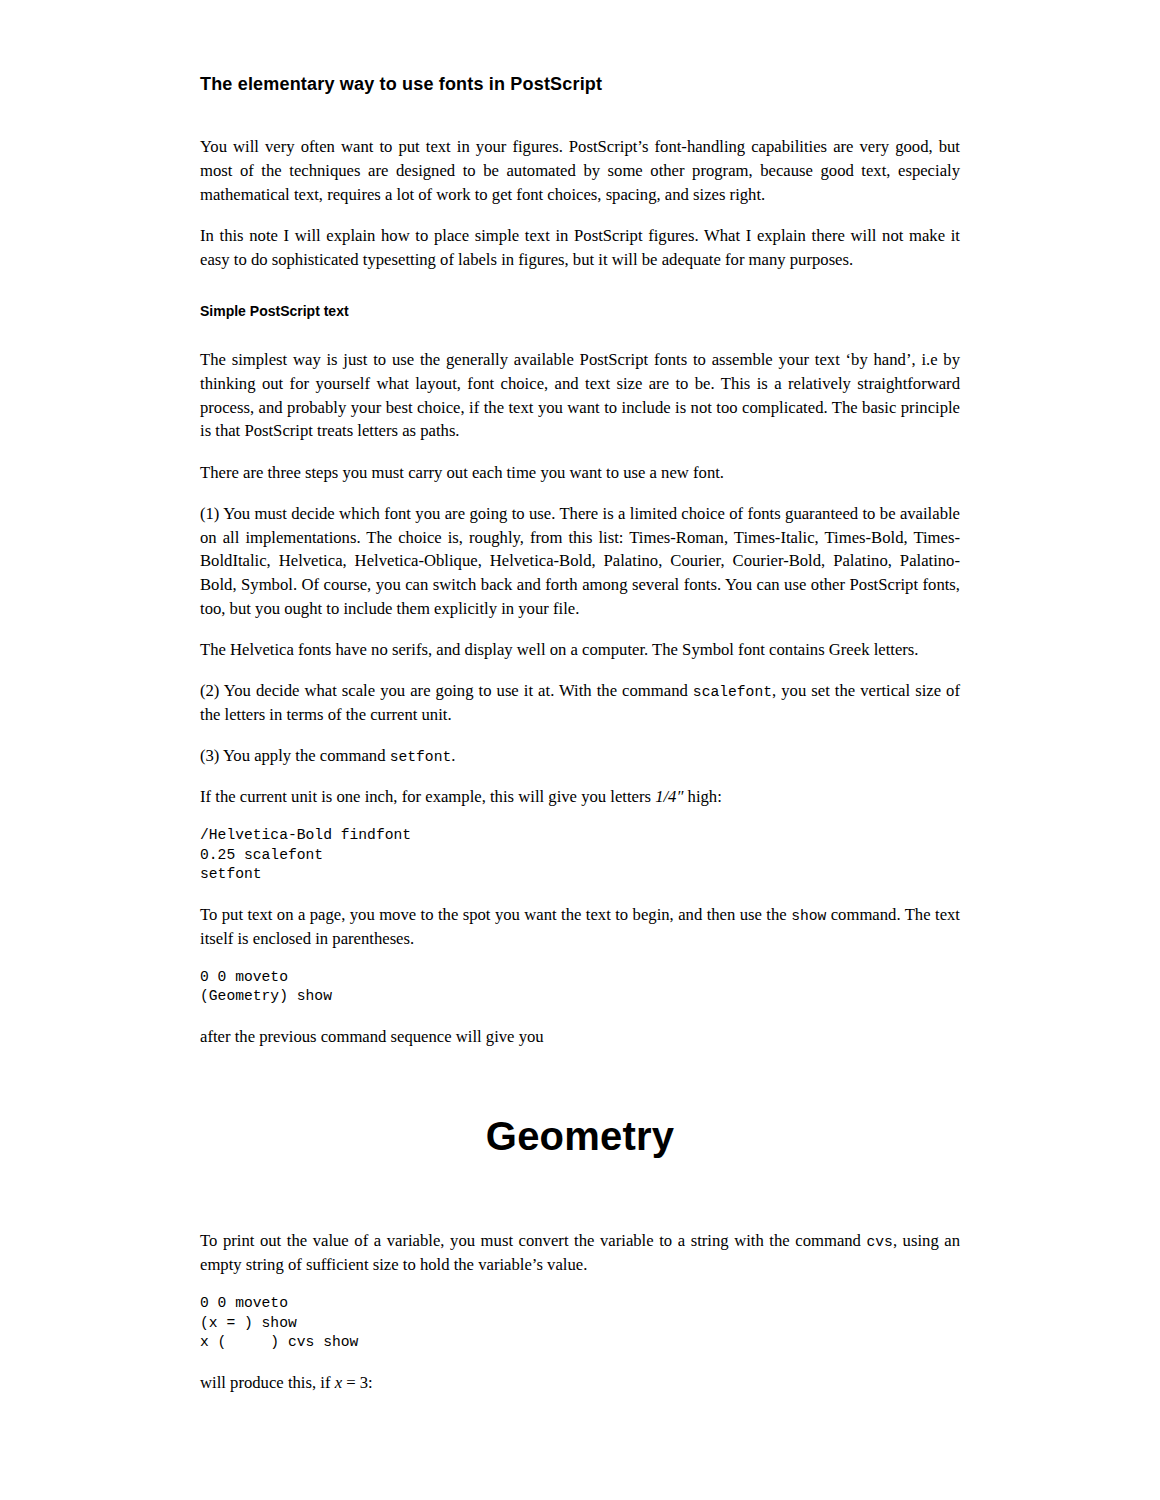The elementary way to use fonts in PostScript
You will very often want to put text in your figures. PostScript’s font-handling capabilities are very good, but most of the techniques are designed to be automated by some other program, because good text, especialy mathematical text, requires a lot of work to get font choices, spacing, and sizes right.
In this note I will explain how to place simple text in PostScript figures. What I explain there will not make it easy to do sophisticated typesetting of labels in figures, but it will be adequate for many purposes.
Simple PostScript text
The simplest way is just to use the generally available PostScript fonts to assemble your text ‘by hand’, i.e by thinking out for yourself what layout, font choice, and text size are to be. This is a relatively straightforward process, and probably your best choice, if the text you want to include is not too complicated. The basic principle is that PostScript treats letters as paths.
There are three steps you must carry out each time you want to use a new font.
(1) You must decide which font you are going to use. There is a limited choice of fonts guaranteed to be available on all implementations. The choice is, roughly, from this list: Times-Roman, Times-Italic, Times-Bold, Times-BoldItalic, Helvetica, Helvetica-Oblique, Helvetica-Bold, Palatino, Courier, Courier-Bold, Palatino, Palatino-Bold, Symbol. Of course, you can switch back and forth among several fonts. You can use other PostScript fonts, too, but you ought to include them explicitly in your file.
The Helvetica fonts have no serifs, and display well on a computer. The Symbol font contains Greek letters.
(2) You decide what scale you are going to use it at. With the command scalefont, you set the vertical size of the letters in terms of the current unit.
(3) You apply the command setfont.
If the current unit is one inch, for example, this will give you letters 1/4″ high:
/Helvetica-Bold findfont
0.25 scalefont
setfont
To put text on a page, you move to the spot you want the text to begin, and then use the show command. The text itself is enclosed in parentheses.
0 0 moveto
(Geometry) show
after the previous command sequence will give you
Geometry
To print out the value of a variable, you must convert the variable to a string with the command cvs, using an empty string of sufficient size to hold the variable’s value.
0 0 moveto
(x = ) show
x (     ) cvs show
will produce this, if x = 3: